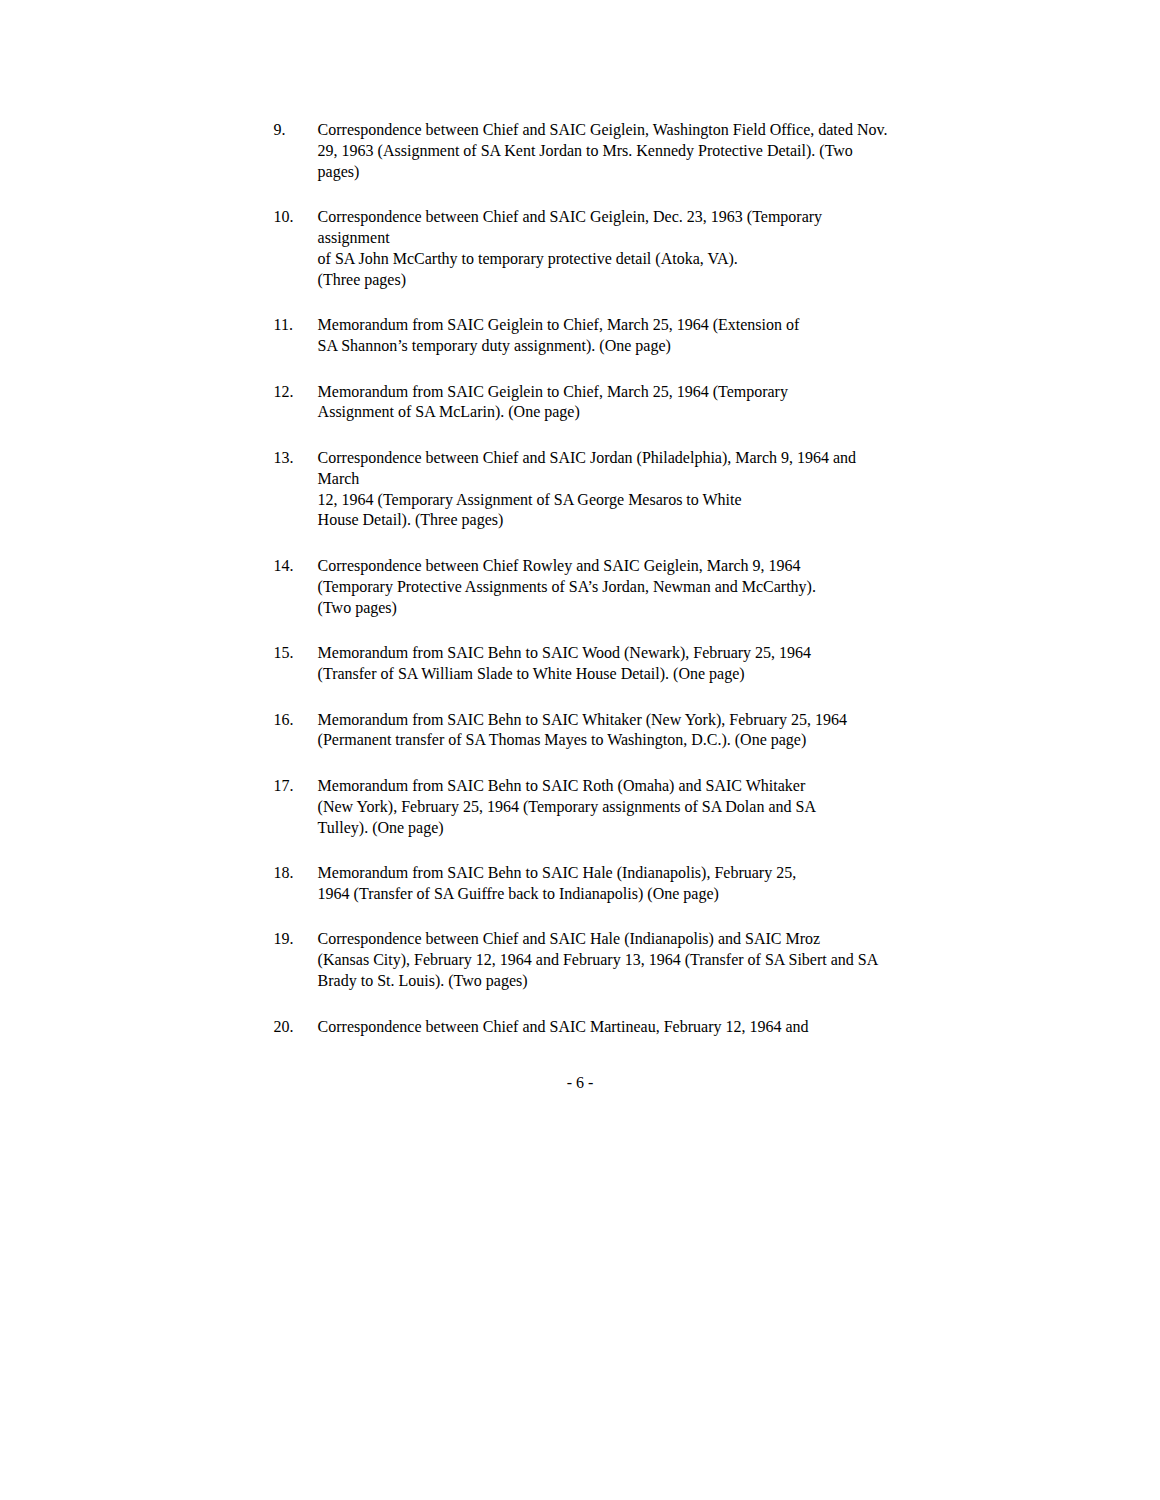9. Correspondence between Chief and SAIC Geiglein, Washington Field Office, dated Nov. 29, 1963 (Assignment of SA Kent Jordan to Mrs. Kennedy Protective Detail). (Two pages)
10. Correspondence between Chief and SAIC Geiglein, Dec. 23, 1963 (Temporary assignment of SA John McCarthy to temporary protective detail (Atoka, VA). (Three pages)
11. Memorandum from SAIC Geiglein to Chief, March 25, 1964 (Extension of SA Shannon’s temporary duty assignment). (One page)
12. Memorandum from SAIC Geiglein to Chief, March 25, 1964 (Temporary Assignment of SA McLarin). (One page)
13. Correspondence between Chief and SAIC Jordan (Philadelphia), March 9, 1964 and March 12, 1964 (Temporary Assignment of SA George Mesaros to White House Detail). (Three pages)
14. Correspondence between Chief Rowley and SAIC Geiglein, March 9, 1964 (Temporary Protective Assignments of SA’s Jordan, Newman and McCarthy). (Two pages)
15. Memorandum from SAIC Behn to SAIC Wood (Newark), February 25, 1964 (Transfer of SA William Slade to White House Detail). (One page)
16. Memorandum from SAIC Behn to SAIC Whitaker (New York), February 25, 1964 (Permanent transfer of SA Thomas Mayes to Washington, D.C.). (One page)
17. Memorandum from SAIC Behn to SAIC Roth (Omaha) and SAIC Whitaker (New York), February 25, 1964 (Temporary assignments of SA Dolan and SA Tulley). (One page)
18. Memorandum from SAIC Behn to SAIC Hale (Indianapolis), February 25, 1964 (Transfer of SA Guiffre back to Indianapolis) (One page)
19. Correspondence between Chief and SAIC Hale (Indianapolis) and SAIC Mroz (Kansas City), February 12, 1964 and February 13, 1964 (Transfer of SA Sibert and SA Brady to St. Louis). (Two pages)
20. Correspondence between Chief and SAIC Martineau, February 12, 1964 and
- 6 -